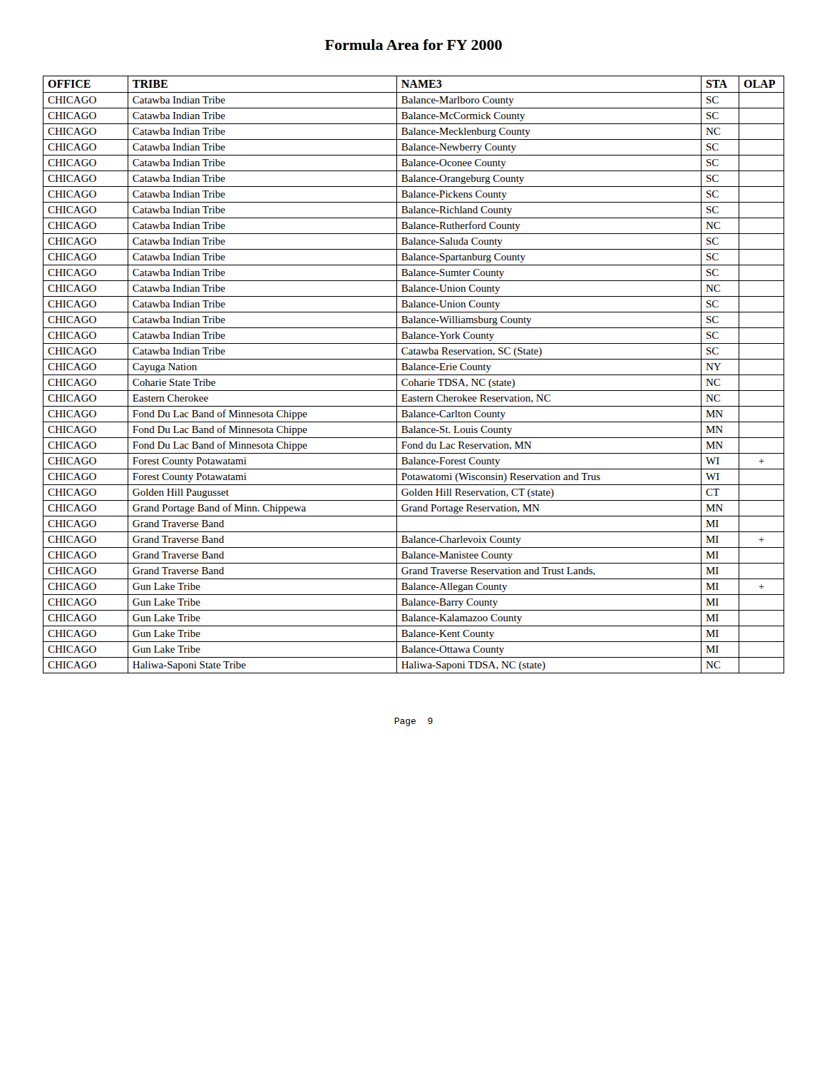Formula Area for FY 2000
| OFFICE | TRIBE | NAME3 | STA | OLAP |
| --- | --- | --- | --- | --- |
| CHICAGO | Catawba Indian Tribe | Balance-Marlboro County | SC | |
| CHICAGO | Catawba Indian Tribe | Balance-McCormick County | SC | |
| CHICAGO | Catawba Indian Tribe | Balance-Mecklenburg County | NC | |
| CHICAGO | Catawba Indian Tribe | Balance-Newberry County | SC | |
| CHICAGO | Catawba Indian Tribe | Balance-Oconee County | SC | |
| CHICAGO | Catawba Indian Tribe | Balance-Orangeburg County | SC | |
| CHICAGO | Catawba Indian Tribe | Balance-Pickens County | SC | |
| CHICAGO | Catawba Indian Tribe | Balance-Richland County | SC | |
| CHICAGO | Catawba Indian Tribe | Balance-Rutherford County | NC | |
| CHICAGO | Catawba Indian Tribe | Balance-Saluda County | SC | |
| CHICAGO | Catawba Indian Tribe | Balance-Spartanburg County | SC | |
| CHICAGO | Catawba Indian Tribe | Balance-Sumter County | SC | |
| CHICAGO | Catawba Indian Tribe | Balance-Union County | NC | |
| CHICAGO | Catawba Indian Tribe | Balance-Union County | SC | |
| CHICAGO | Catawba Indian Tribe | Balance-Williamsburg County | SC | |
| CHICAGO | Catawba Indian Tribe | Balance-York County | SC | |
| CHICAGO | Catawba Indian Tribe | Catawba Reservation, SC (State) | SC | |
| CHICAGO | Cayuga Nation | Balance-Erie County | NY | |
| CHICAGO | Coharie State Tribe | Coharie TDSA, NC (state) | NC | |
| CHICAGO | Eastern Cherokee | Eastern Cherokee Reservation, NC | NC | |
| CHICAGO | Fond Du Lac Band of Minnesota Chippe | Balance-Carlton County | MN | |
| CHICAGO | Fond Du Lac Band of Minnesota Chippe | Balance-St. Louis County | MN | |
| CHICAGO | Fond Du Lac Band of Minnesota Chippe | Fond du Lac Reservation, MN | MN | |
| CHICAGO | Forest County Potawatami | Balance-Forest County | WI | + |
| CHICAGO | Forest County Potawatami | Potawatomi (Wisconsin) Reservation and Trus | WI | |
| CHICAGO | Golden Hill Paugusset | Golden Hill Reservation, CT (state) | CT | |
| CHICAGO | Grand Portage Band of Minn. Chippewa | Grand Portage Reservation, MN | MN | |
| CHICAGO | Grand Traverse Band | | MI | |
| CHICAGO | Grand Traverse Band | Balance-Charlevoix County | MI | + |
| CHICAGO | Grand Traverse Band | Balance-Manistee County | MI | |
| CHICAGO | Grand Traverse Band | Grand Traverse Reservation and Trust Lands, | MI | |
| CHICAGO | Gun Lake Tribe | Balance-Allegan County | MI | + |
| CHICAGO | Gun Lake Tribe | Balance-Barry County | MI | |
| CHICAGO | Gun Lake Tribe | Balance-Kalamazoo County | MI | |
| CHICAGO | Gun Lake Tribe | Balance-Kent County | MI | |
| CHICAGO | Gun Lake Tribe | Balance-Ottawa County | MI | |
| CHICAGO | Haliwa-Saponi State Tribe | Haliwa-Saponi TDSA, NC (state) | NC | |
Page 9